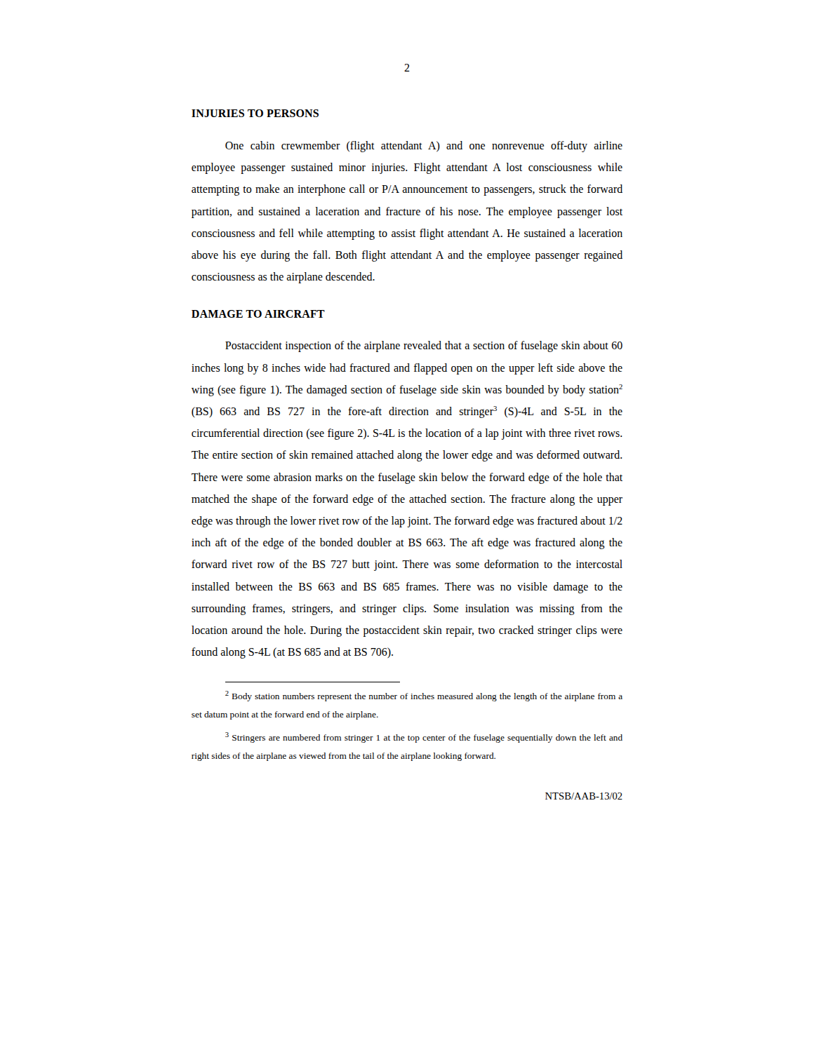2
INJURIES TO PERSONS
One cabin crewmember (flight attendant A) and one nonrevenue off-duty airline employee passenger sustained minor injuries. Flight attendant A lost consciousness while attempting to make an interphone call or P/A announcement to passengers, struck the forward partition, and sustained a laceration and fracture of his nose. The employee passenger lost consciousness and fell while attempting to assist flight attendant A. He sustained a laceration above his eye during the fall. Both flight attendant A and the employee passenger regained consciousness as the airplane descended.
DAMAGE TO AIRCRAFT
Postaccident inspection of the airplane revealed that a section of fuselage skin about 60 inches long by 8 inches wide had fractured and flapped open on the upper left side above the wing (see figure 1). The damaged section of fuselage side skin was bounded by body station2 (BS) 663 and BS 727 in the fore-aft direction and stringer3 (S)-4L and S-5L in the circumferential direction (see figure 2). S-4L is the location of a lap joint with three rivet rows. The entire section of skin remained attached along the lower edge and was deformed outward. There were some abrasion marks on the fuselage skin below the forward edge of the hole that matched the shape of the forward edge of the attached section. The fracture along the upper edge was through the lower rivet row of the lap joint. The forward edge was fractured about 1/2 inch aft of the edge of the bonded doubler at BS 663. The aft edge was fractured along the forward rivet row of the BS 727 butt joint. There was some deformation to the intercostal installed between the BS 663 and BS 685 frames. There was no visible damage to the surrounding frames, stringers, and stringer clips. Some insulation was missing from the location around the hole. During the postaccident skin repair, two cracked stringer clips were found along S-4L (at BS 685 and at BS 706).
2 Body station numbers represent the number of inches measured along the length of the airplane from a set datum point at the forward end of the airplane.
3 Stringers are numbered from stringer 1 at the top center of the fuselage sequentially down the left and right sides of the airplane as viewed from the tail of the airplane looking forward.
NTSB/AAB-13/02